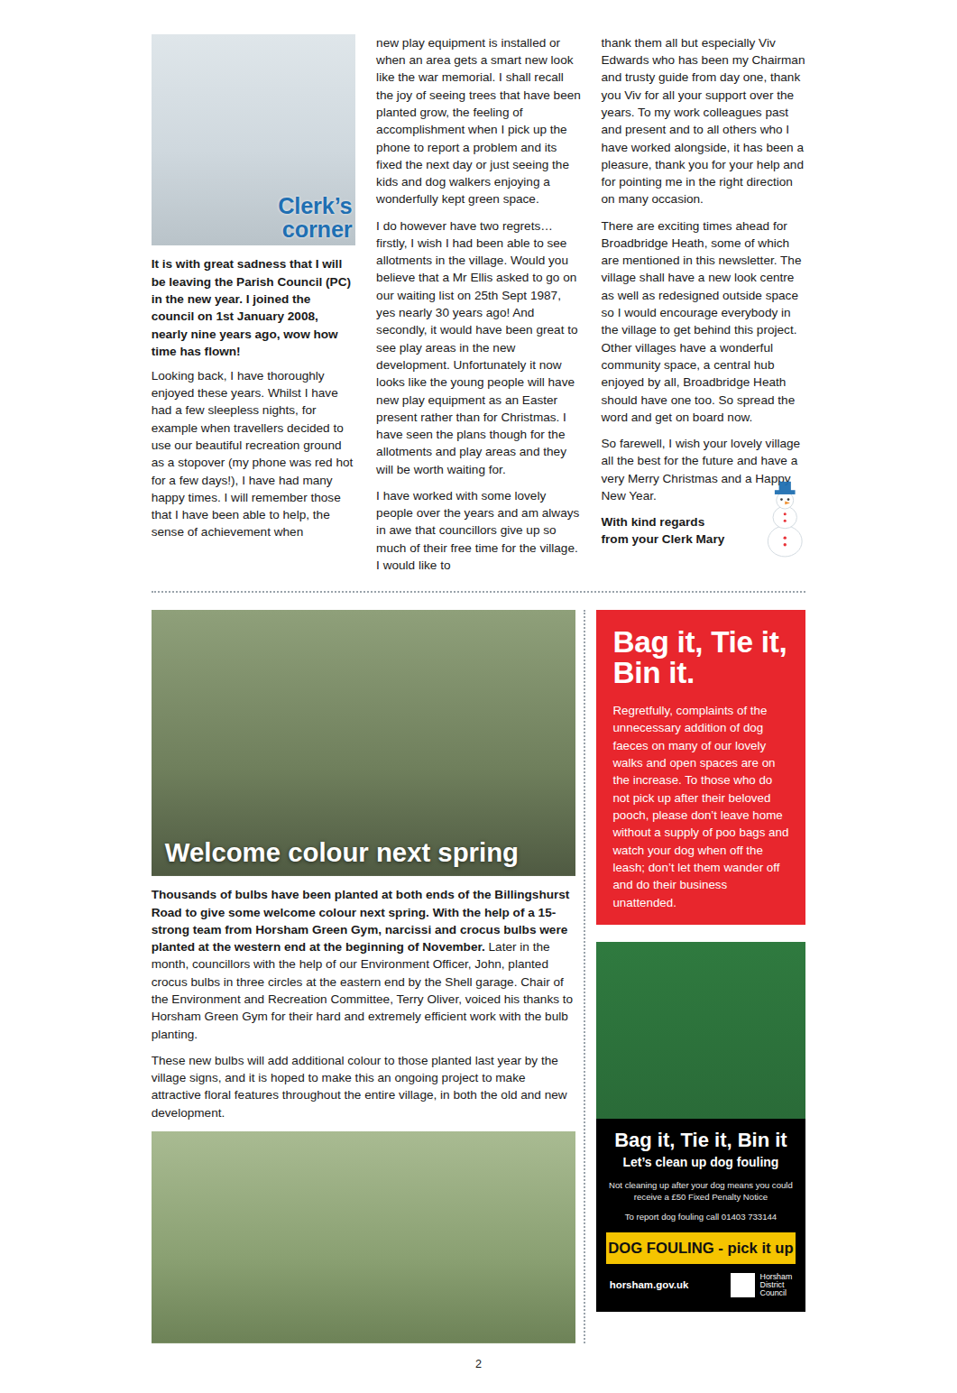Clerk’s
corner
It is with great sadness that I will be leaving the Parish Council (PC) in the new year. I joined the council on 1st January 2008, nearly nine years ago, wow how time has flown!
Looking back, I have thoroughly enjoyed these years. Whilst I have had a few sleepless nights, for example when travellers decided to use our beautiful recreation ground as a stopover (my phone was red hot for a few days!), I have had many happy times. I will remember those that I have been able to help, the sense of achievement when
new play equipment is installed or when an area gets a smart new look like the war memorial. I shall recall the joy of seeing trees that have been planted grow, the feeling of accomplishment when I pick up the phone to report a problem and its fixed the next day or just seeing the kids and dog walkers enjoying a wonderfully kept green space.
I do however have two regrets… firstly, I wish I had been able to see allotments in the village. Would you believe that a Mr Ellis asked to go on our waiting list on 25th Sept 1987, yes nearly 30 years ago! And secondly, it would have been great to see play areas in the new development. Unfortunately it now looks like the young people will have new play equipment as an Easter present rather than for Christmas. I have seen the plans though for the allotments and play areas and they will be worth waiting for.
I have worked with some lovely people over the years and am always in awe that councillors give up so much of their free time for the village. I would like to
thank them all but especially Viv Edwards who has been my Chairman and trusty guide from day one, thank you Viv for all your support over the years. To my work colleagues past and present and to all others who I have worked alongside, it has been a pleasure, thank you for your help and for pointing me in the right direction on many occasion.
There are exciting times ahead for Broadbridge Heath, some of which are mentioned in this newsletter. The village shall have a new look centre as well as redesigned outside space so I would encourage everybody in the village to get behind this project. Other villages have a wonderful community space, a central hub enjoyed by all, Broadbridge Heath should have one too. So spread the word and get on board now.
So farewell, I wish your lovely village all the best for the future and have a very Merry Christmas and a Happy New Year.
With kind regards
from your Clerk Mary
Welcome colour next spring
Thousands of bulbs have been planted at both ends of the Billingshurst Road to give some welcome colour next spring. With the help of a 15-strong team from Horsham Green Gym, narcissi and crocus bulbs were planted at the western end at the beginning of November. Later in the month, councillors with the help of our Environment Officer, John, planted crocus bulbs in three circles at the eastern end by the Shell garage. Chair of the Environment and Recreation Committee, Terry Oliver, voiced his thanks to Horsham Green Gym for their hard and extremely efficient work with the bulb planting.
These new bulbs will add additional colour to those planted last year by the village signs, and it is hoped to make this an ongoing project to make attractive floral features throughout the entire village, in both the old and new development.
Bag it, Tie it,
Bin it.
Regretfully, complaints of the unnecessary addition of dog faeces on many of our lovely walks and open spaces are on the increase. To those who do not pick up after their beloved pooch, please don’t leave home without a supply of poo bags and watch your dog when off the leash; don’t let them wander off and do their business unattended.
Bag it, Tie it, Bin it
Let’s clean up dog fouling
Not cleaning up after your dog means you could
receive a £50 Fixed Penalty Notice
To report dog fouling call 01403 733144
DOG FOULING - pick it up
horsham.gov.uk Horsham
District
Council
2